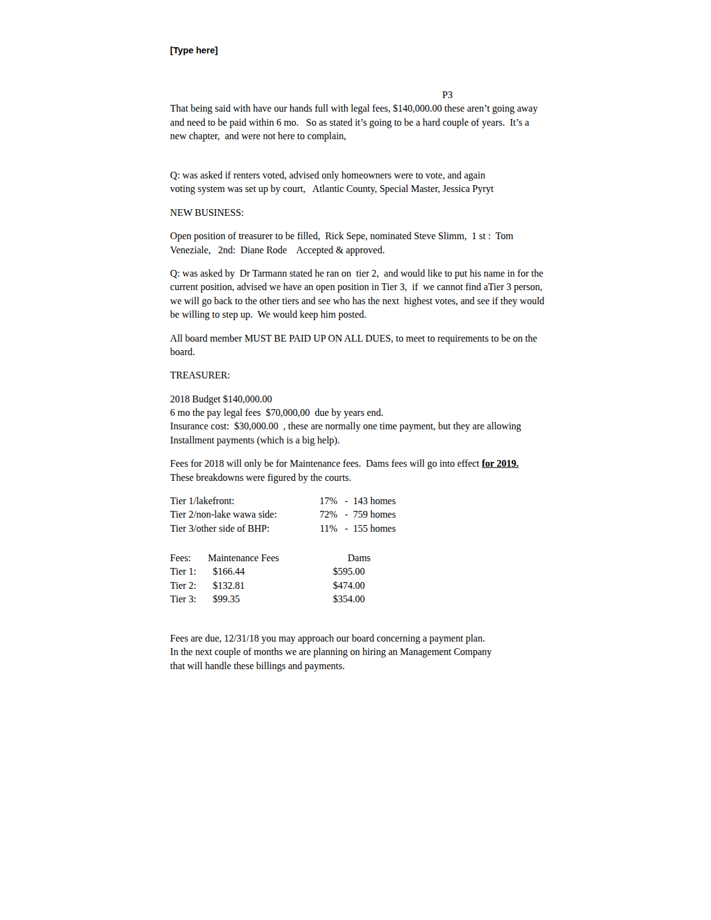[Type here]
P3
That being said with have our hands full with legal fees, $140,000.00 these aren’t going away and need to be paid within 6 mo. So as stated it’s going to be a hard couple of years. It’s a new chapter, and were not here to complain,
Q: was asked if renters voted, advised only homeowners were to vote, and again
voting system was set up by court, Atlantic County, Special Master, Jessica Pyryt
NEW BUSINESS:
Open position of treasurer to be filled, Rick Sepe, nominated Steve Slimm, 1 st : Tom Veneziale, 2nd: Diane Rode Accepted & approved.
Q: was asked by Dr Tarmann stated he ran on tier 2, and would like to put his name in for the current position, advised we have an open position in Tier 3, if we cannot find aTier 3 person, we will go back to the other tiers and see who has the next highest votes, and see if they would be willing to step up. We would keep him posted.
All board member MUST BE PAID UP ON ALL DUES, to meet to requirements to be on the board.
TREASURER:
2018 Budget $140,000.00
6 mo the pay legal fees $70,000,00 due by years end.
Insurance cost: $30,000.00 , these are normally one time payment, but they are allowing Installment payments (which is a big help).
Fees for 2018 will only be for Maintenance fees. Dams fees will go into effect for 2019.
These breakdowns were figured by the courts.
| Tier 1/lakefront: | 17% | - 143 homes |
| Tier 2/non-lake wawa side: | 72% | - 759 homes |
| Tier 3/other side of BHP: | 11% | - 155 homes |
| Fees: | Maintenance Fees | Dams |
| Tier 1: | $166.44 | $595.00 |
| Tier 2: | $132.81 | $474.00 |
| Tier 3: | $99.35 | $354.00 |
Fees are due, 12/31/18 you may approach our board concerning a payment plan.
In the next couple of months we are planning on hiring an Management Company
that will handle these billings and payments.